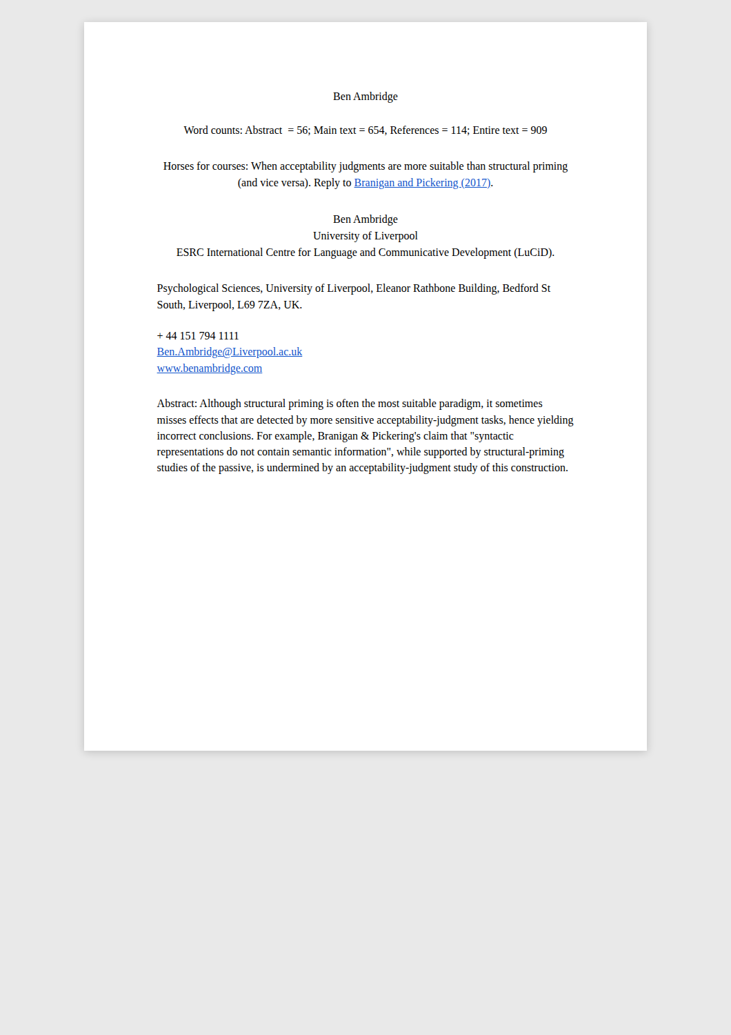Ben Ambridge
Word counts: Abstract = 56; Main text = 654, References = 114; Entire text = 909
Horses for courses: When acceptability judgments are more suitable than structural priming (and vice versa). Reply to Branigan and Pickering (2017).
Ben Ambridge
University of Liverpool
ESRC International Centre for Language and Communicative Development (LuCiD).
Psychological Sciences, University of Liverpool, Eleanor Rathbone Building, Bedford St South, Liverpool, L69 7ZA, UK.
+ 44 151 794 1111
Ben.Ambridge@Liverpool.ac.uk www.benambridge.com
Abstract: Although structural priming is often the most suitable paradigm, it sometimes misses effects that are detected by more sensitive acceptability-judgment tasks, hence yielding incorrect conclusions. For example, Branigan & Pickering's claim that "syntactic representations do not contain semantic information", while supported by structural-priming studies of the passive, is undermined by an acceptability-judgment study of this construction.